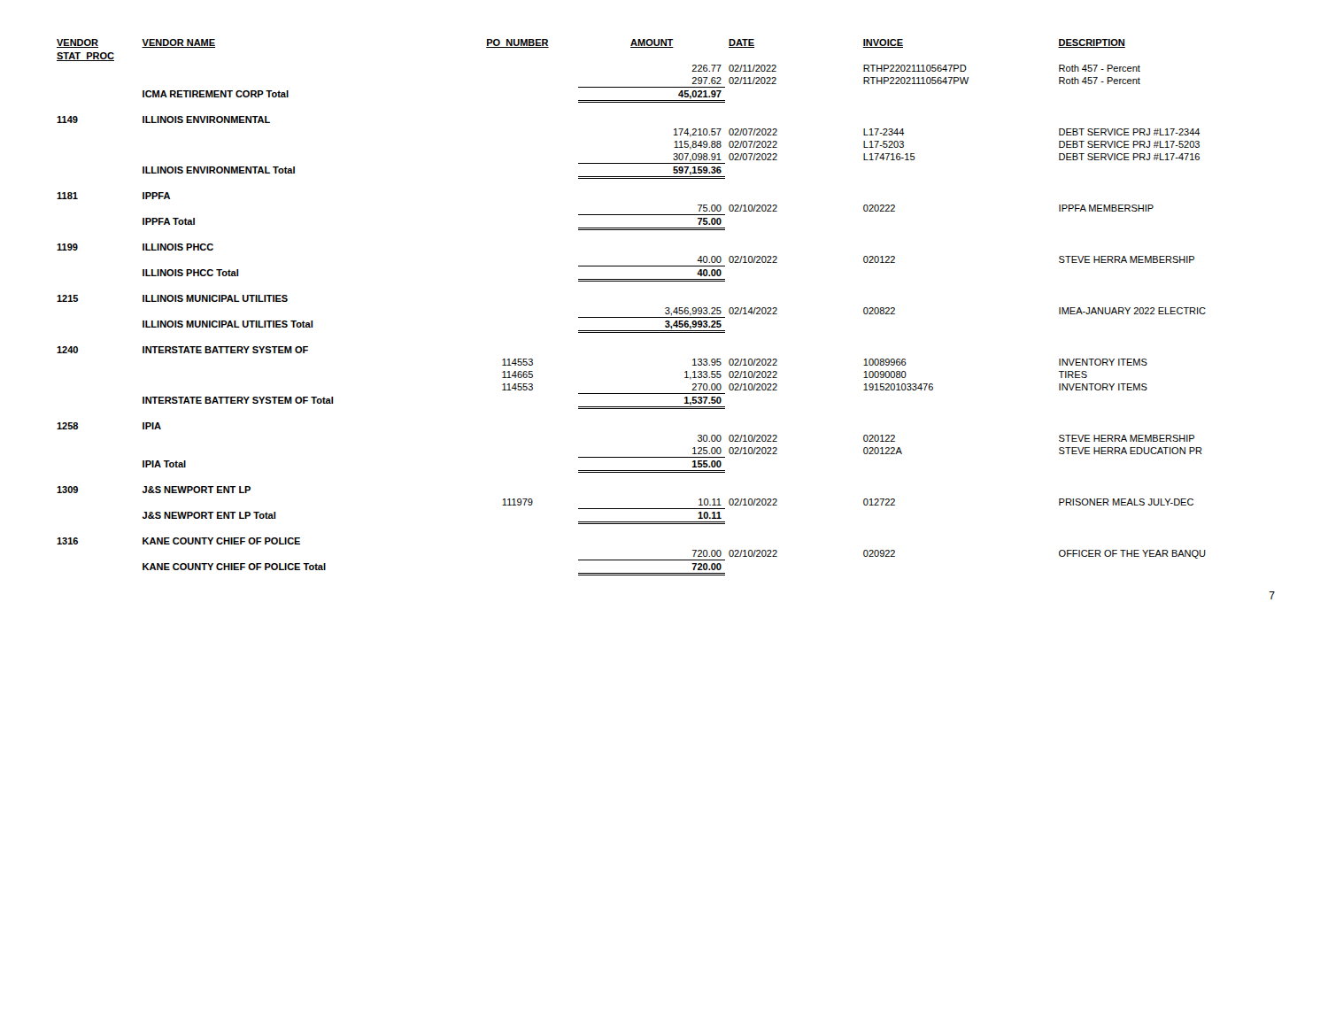| VENDOR | VENDOR NAME | PO_NUMBER | AMOUNT | DATE | INVOICE | DESCRIPTION |
| --- | --- | --- | --- | --- | --- | --- |
| STAT_PROC | | | | | |
| | | | 226.77 | 02/11/2022 | RTHP220211105647PD | Roth 457 - Percent |
| | | | 297.62 | 02/11/2022 | RTHP220211105647PW | Roth 457 - Percent |
| | ICMA RETIREMENT CORP Total | | 45,021.97 | | | |
| 1149 | ILLINOIS ENVIRONMENTAL | | | | | |
| | | | 174,210.57 | 02/07/2022 | L17-2344 | DEBT SERVICE PRJ #L17-2344 |
| | | | 115,849.88 | 02/07/2022 | L17-5203 | DEBT SERVICE PRJ #L17-5203 |
| | | | 307,098.91 | 02/07/2022 | L174716-15 | DEBT SERVICE PRJ #L17-4716 |
| | ILLINOIS ENVIRONMENTAL Total | | 597,159.36 | | | |
| 1181 | IPPFA | | | | | |
| | | | 75.00 | 02/10/2022 | 020222 | IPPFA MEMBERSHIP |
| | IPPFA Total | | 75.00 | | | |
| 1199 | ILLINOIS PHCC | | | | | |
| | | | 40.00 | 02/10/2022 | 020122 | STEVE HERRA MEMBERSHIP |
| | ILLINOIS PHCC Total | | 40.00 | | | |
| 1215 | ILLINOIS MUNICIPAL UTILITIES | | | | | |
| | | | 3,456,993.25 | 02/14/2022 | 020822 | IMEA-JANUARY 2022 ELECTRIC |
| | ILLINOIS MUNICIPAL UTILITIES Total | | 3,456,993.25 | | | |
| 1240 | INTERSTATE BATTERY SYSTEM OF | | | | | |
| | | 114553 | 133.95 | 02/10/2022 | 10089966 | INVENTORY ITEMS |
| | | 114665 | 1,133.55 | 02/10/2022 | 10090080 | TIRES |
| | | 114553 | 270.00 | 02/10/2022 | 1915201033476 | INVENTORY ITEMS |
| | INTERSTATE BATTERY SYSTEM OF Total | | 1,537.50 | | | |
| 1258 | IPIA | | | | | |
| | | | 30.00 | 02/10/2022 | 020122 | STEVE HERRA MEMBERSHIP |
| | | | 125.00 | 02/10/2022 | 020122A | STEVE HERRA EDUCATION PR |
| | IPIA Total | | 155.00 | | | |
| 1309 | J&S NEWPORT ENT LP | | | | | |
| | | 111979 | 10.11 | 02/10/2022 | 012722 | PRISONER MEALS JULY-DEC |
| | J&S NEWPORT ENT LP Total | | 10.11 | | | |
| 1316 | KANE COUNTY CHIEF OF POLICE | | | | | |
| | | | 720.00 | 02/10/2022 | 020922 | OFFICER OF THE YEAR BANQU |
| | KANE COUNTY CHIEF OF POLICE Total | | 720.00 | | | |
7